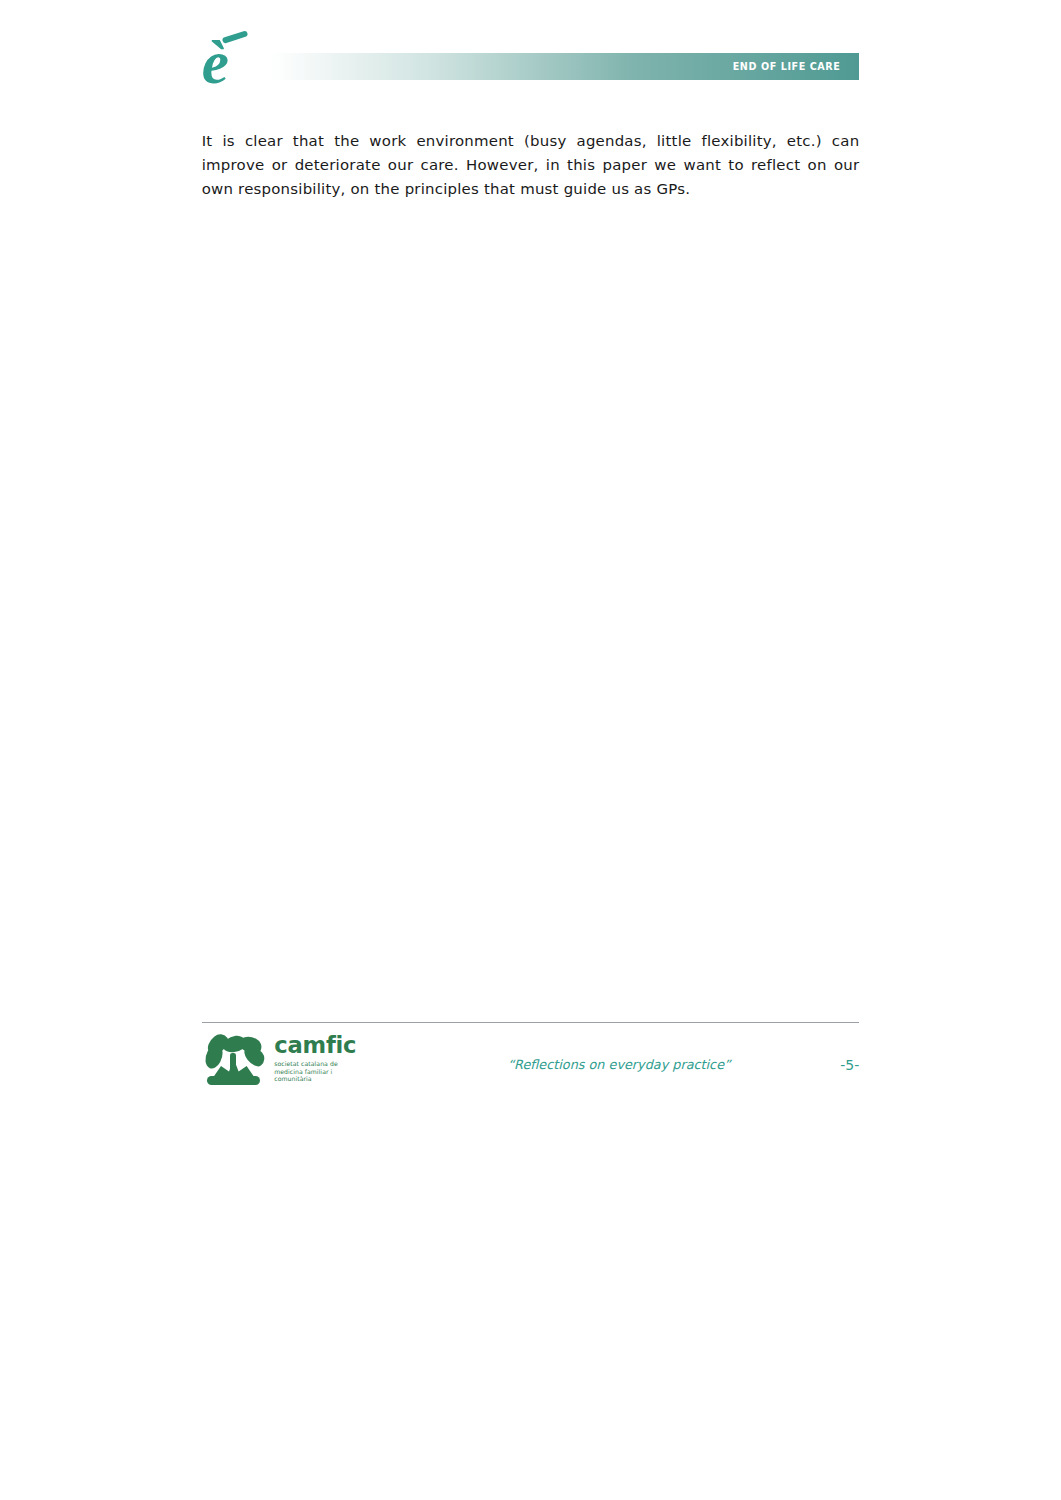è
End of life care
It is clear that the work environment (busy agendas, little flexibility, etc.) can improve or deteriorate our care. However, in this paper we want to reflect on our own responsibility, on the principles that must guide us as GPs.
camfic
societat catalana de
medicina familiar i
comunitària
“Reflections on everyday practice”
-5-